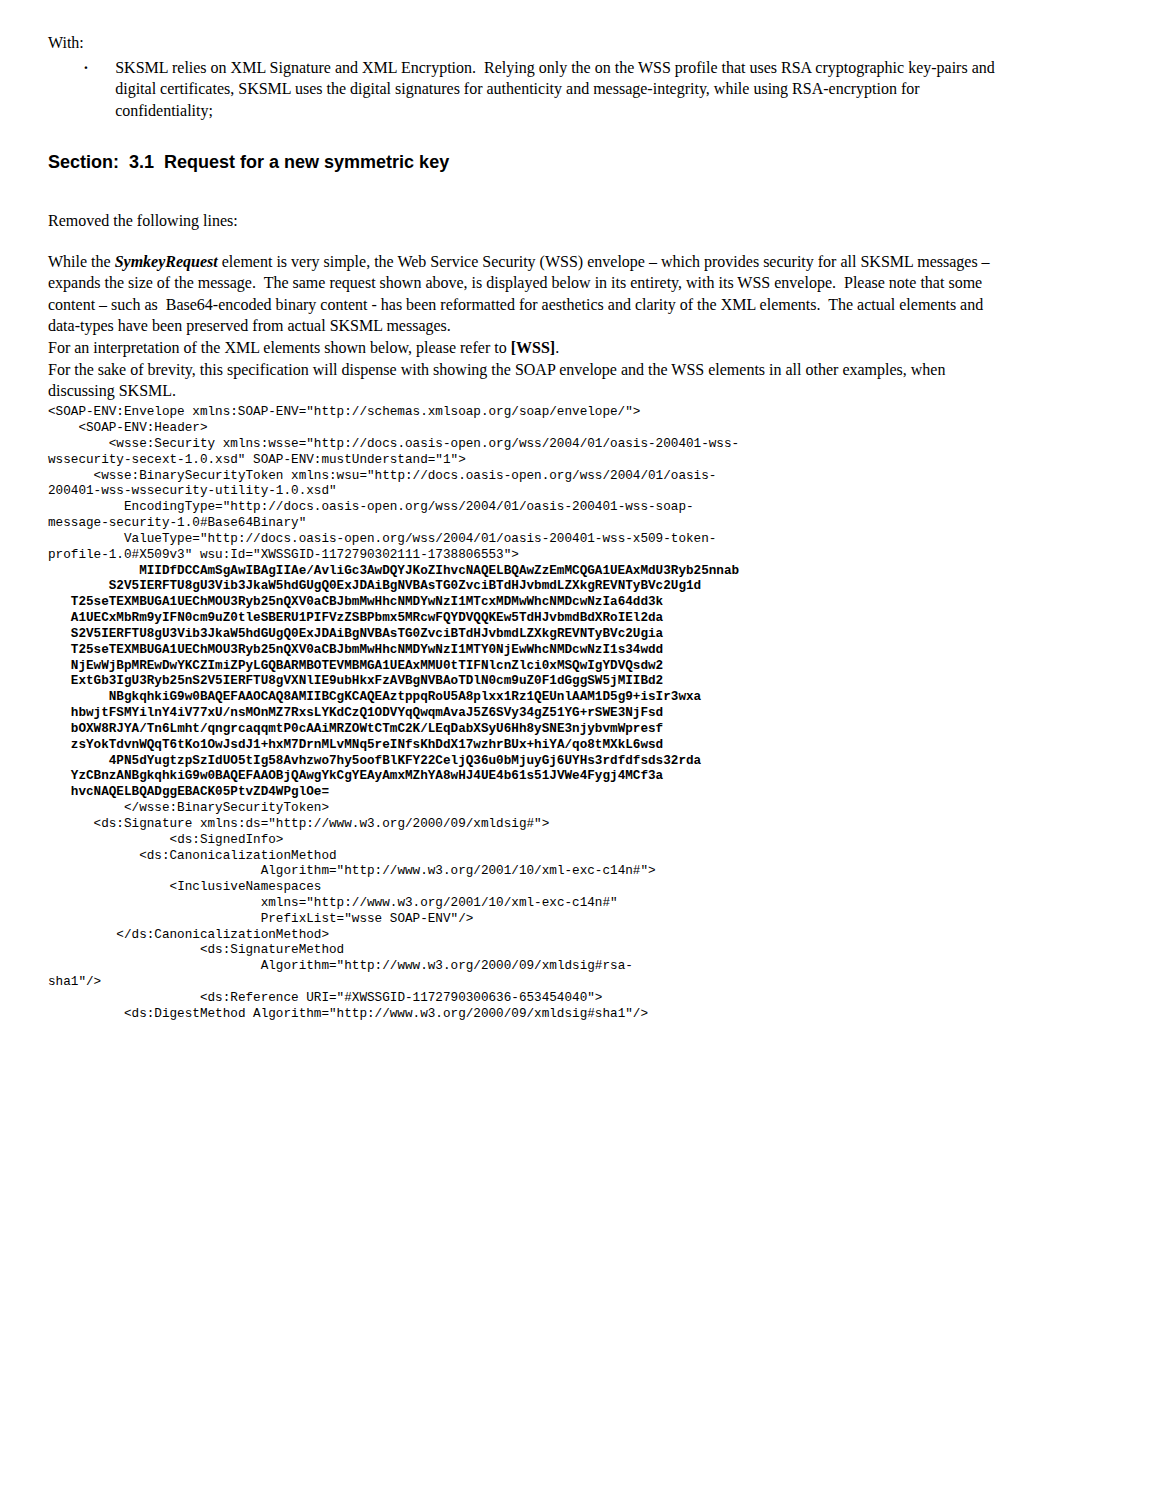With:
SKSML relies on XML Signature and XML Encryption. Relying only the on the WSS profile that uses RSA cryptographic key-pairs and digital certificates, SKSML uses the digital signatures for authenticity and message-integrity, while using RSA-encryption for confidentiality;
Section: 3.1 Request for a new symmetric key
Removed the following lines:
While the SymkeyRequest element is very simple, the Web Service Security (WSS) envelope – which provides security for all SKSML messages – expands the size of the message. The same request shown above, is displayed below in its entirety, with its WSS envelope. Please note that some content – such as Base64-encoded binary content - has been reformatted for aesthetics and clarity of the XML elements. The actual elements and data-types have been preserved from actual SKSML messages.
For an interpretation of the XML elements shown below, please refer to [WSS].
For the sake of brevity, this specification will dispense with showing the SOAP envelope and the WSS elements in all other examples, when discussing SKSML.
<SOAP-ENV:Envelope xmlns:SOAP-ENV="http://schemas.xmlsoap.org/soap/envelope/">
    <SOAP-ENV:Header>
        <wsse:Security xmlns:wsse="http://docs.oasis-open.org/wss/2004/01/oasis-200401-wss-
wssecurity-secext-1.0.xsd" SOAP-ENV:mustUnderstand="1">
      <wsse:BinarySecurityToken xmlns:wsu="http://docs.oasis-open.org/wss/2004/01/oasis-
200401-wss-wssecurity-utility-1.0.xsd"
          EncodingType="http://docs.oasis-open.org/wss/2004/01/oasis-200401-wss-soap-
message-security-1.0#Base64Binary"
          ValueType="http://docs.oasis-open.org/wss/2004/01/oasis-200401-wss-x509-token-
profile-1.0#X509v3" wsu:Id="XWSSGID-1172790302111-1738806553">
            MIIDfDCCAmSgAwIBAgIIAe/AvliGc3AwDQYJKoZIhvcNAQELBQAwZzEmMCQGA1UEAxMdU3Ryb25nnab
        S2V5IERFTU8gU3Vib3JkaW5hdGUgQ0ExJDAiBgNVBAsTG0ZvciBTdHJvbmdLZXkgREVNTyBVc2Ug1d
   T25seTEXMBUGA1UEChMOU3Ryb25nQXV0aCBJbmMwHhcNMDYwNzI1MTcxMDMwWhcNMDcwNzIa64dd3k
   A1UECxMbRm9yIFN0cm9uZ0tleSBERU1PIFVzZSBPbmx5MRcwFQYDVQQKEw5TdHJvbmdBdXRoIEl2da
   S2V5IERFTU8gU3Vib3JkaW5hdGUgQ0ExJDAiBgNVBAsTG0ZvciBTdHJvbmdLZXkgREVNTyBVc2Ugia
   T25seTEXMBUGA1UEChMOU3Ryb25nQXV0aCBJbmMwHhcNMDYwNzI1MTY0NjEwWhcNMDcwNzI1s34wdd
   NjEwWjBpMREwDwYKCZImiZPyLGQBARMBOTEVMBMGA1UEAxMMU0tTIFNlcnZlci0xMSQwIgYDVQsdw2
   ExtGb3IgU3Ryb25nS2V5IERFTU8gVXNlIE9ubHkxFzAVBgNVBAoTDlN0cm9uZ0F1dGggSW5jMIIBd2
        NBgkqhkiG9w0BAQEFAAOCAQ8AMIIBCgKCAQEAztppqRoU5A8plxx1Rz1QEUnlAAM1D5g9+isIr3wxa
   hbwjtFSMYilnY4iV77xU/nsMOnMZ7RxsLYKdCzQ1ODVYqQwqmAvaJ5Z6SVy34gZ51YG+rSWE3NjFsd
   bOXW8RJYA/Tn6Lmht/qngrcaqqmtP0cAAiMRZOWtCTmC2K/LEqDabXSyU6Hh8ySNE3njybvmWpresf
   zsYokTdvnWQqT6tKo1OwJsdJ1+hxM7DrnMLvMNq5reINfsKhDdX17wzhrBUx+hiYA/qo8tMXkL6wsd
        4PN5dYugtzpSzIdUO5tIg58Avhzwo7hy5oofBlKFY22CeljQ36u0bMjuyGj6UYHs3rdfdfsds32rda
   YzCBnzANBgkqhkiG9w0BAQEFAAOBjQAwgYkCgYEAyAmxMZhYA8wHJ4UE4b61s51JVWe4Fygj4MCf3a
   hvcNAQELBQADggEBACK05PtvZD4WPglOe=
          </wsse:BinarySecurityToken>
      <ds:Signature xmlns:ds="http://www.w3.org/2000/09/xmldsig#">
                <ds:SignedInfo>
            <ds:CanonicalizationMethod
                            Algorithm="http://www.w3.org/2001/10/xml-exc-c14n#">
                <InclusiveNamespaces
                            xmlns="http://www.w3.org/2001/10/xml-exc-c14n#"
                            PrefixList="wsse SOAP-ENV"/>
         </ds:CanonicalizationMethod>
                    <ds:SignatureMethod
                            Algorithm="http://www.w3.org/2000/09/xmldsig#rsa-
sha1"/>
                    <ds:Reference URI="#XWSSGID-1172790300636-653454040">
          <ds:DigestMethod Algorithm="http://www.w3.org/2000/09/xmldsig#sha1"/>